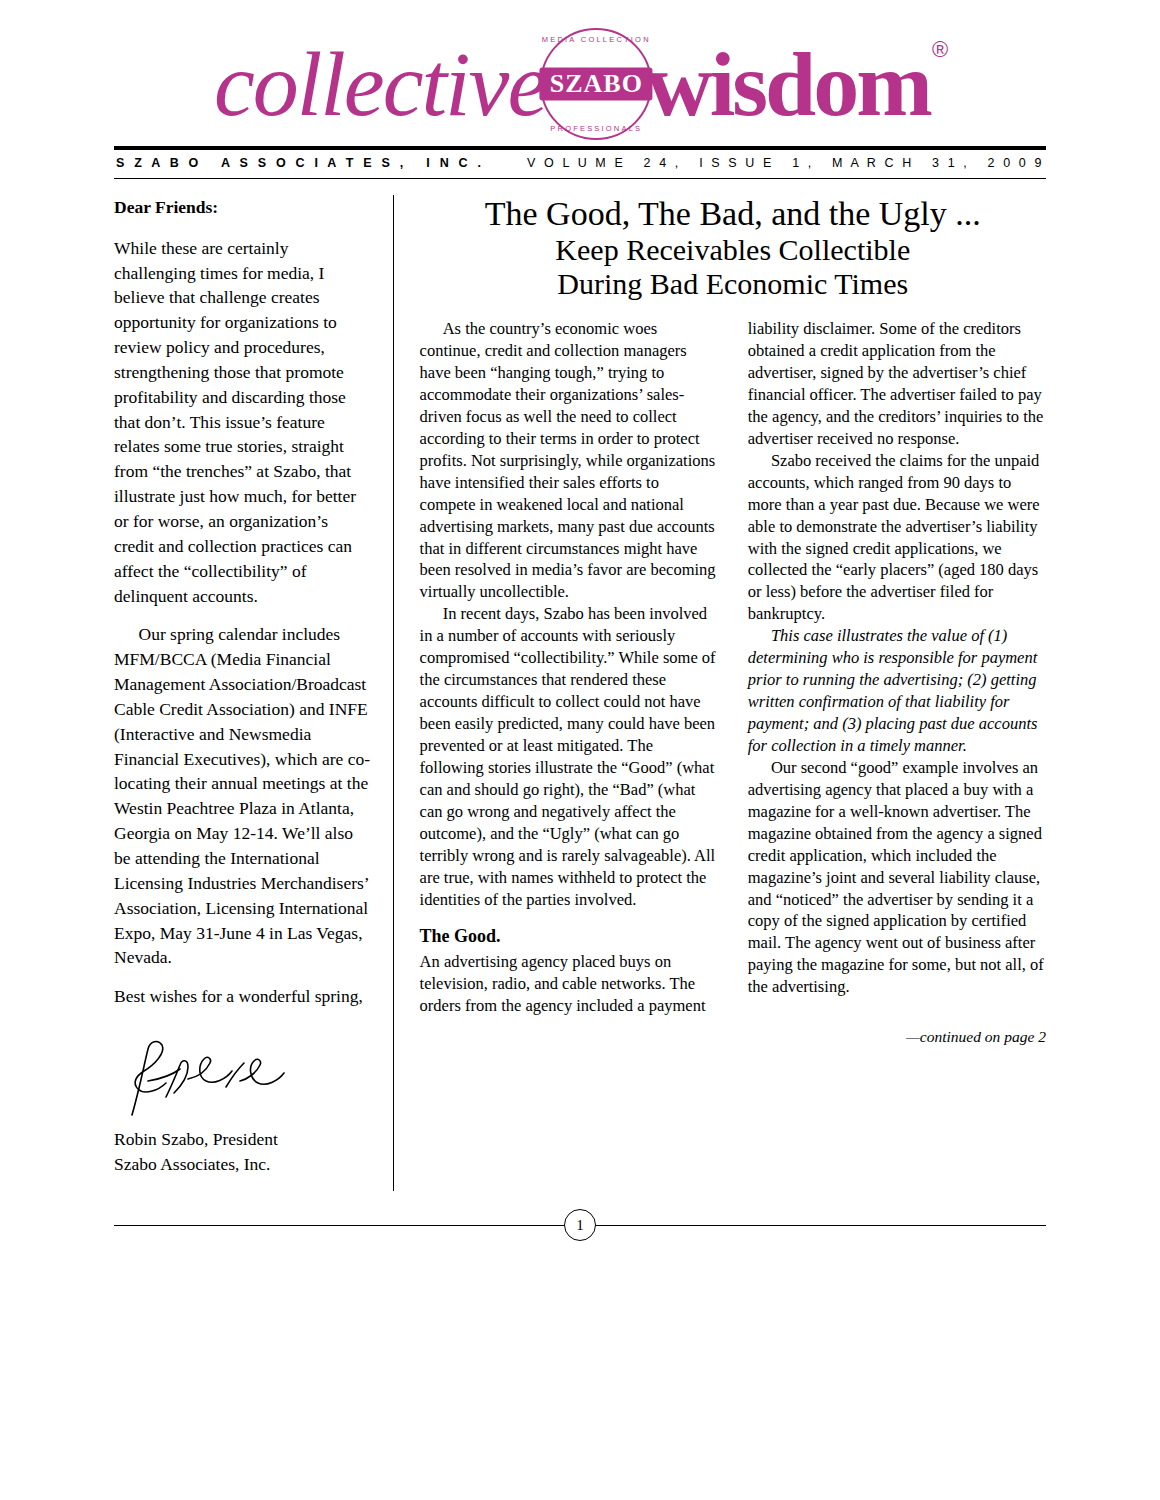collective Media Collection SZABO Professionals wisdom®
S Z A B O A S S O C I A T E S , I N C . V O L U M E 2 4 , I S S U E 1 , M A R C H 3 1 , 2 0 0 9
Dear Friends:
While these are certainly challenging times for media, I believe that challenge creates opportunity for organizations to review policy and procedures, strengthening those that promote profitability and discarding those that don’t. This issue’s feature relates some true stories, straight from “the trenches” at Szabo, that illustrate just how much, for better or for worse, an organization’s credit and collection practices can affect the “collectibility” of delinquent accounts.
Our spring calendar includes MFM/BCCA (Media Financial Management Association/Broadcast Cable Credit Association) and INFE (Interactive and Newsmedia Financial Executives), which are co-locating their annual meetings at the Westin Peachtree Plaza in Atlanta, Georgia on May 12-14. We’ll also be attending the International Licensing Industries Merchandisers’ Association, Licensing International Expo, May 31-June 4 in Las Vegas, Nevada.
Best wishes for a wonderful spring,
Robin Szabo, President
Szabo Associates, Inc.
The Good, The Bad, and the Ugly ... Keep Receivables Collectible During Bad Economic Times
As the country’s economic woes continue, credit and collection managers have been “hanging tough,” trying to accommodate their organizations’ sales-driven focus as well the need to collect according to their terms in order to protect profits. Not surprisingly, while organizations have intensified their sales efforts to compete in weakened local and national advertising markets, many past due accounts that in different circumstances might have been resolved in media’s favor are becoming virtually uncollectible.
In recent days, Szabo has been involved in a number of accounts with seriously compromised “collectibility.” While some of the circumstances that rendered these accounts difficult to collect could not have been easily predicted, many could have been prevented or at least mitigated. The following stories illustrate the “Good” (what can and should go right), the “Bad” (what can go wrong and negatively affect the outcome), and the “Ugly” (what can go terribly wrong and is rarely salvageable). All are true, with names withheld to protect the identities of the parties involved.
The Good.
An advertising agency placed buys on television, radio, and cable networks. The orders from the agency included a payment liability disclaimer. Some of the creditors obtained a credit application from the advertiser, signed by the advertiser’s chief financial officer. The advertiser failed to pay the agency, and the creditors’ inquiries to the advertiser received no response.
Szabo received the claims for the unpaid accounts, which ranged from 90 days to more than a year past due. Because we were able to demonstrate the advertiser’s liability with the signed credit applications, we collected the “early placers” (aged 180 days or less) before the advertiser filed for bankruptcy.
This case illustrates the value of (1) determining who is responsible for payment prior to running the advertising; (2) getting written confirmation of that liability for payment; and (3) placing past due accounts for collection in a timely manner.
Our second “good” example involves an advertising agency that placed a buy with a magazine for a well-known advertiser. The magazine obtained from the agency a signed credit application, which included the magazine’s joint and several liability clause, and “noticed” the advertiser by sending it a copy of the signed application by certified mail. The agency went out of business after paying the magazine for some, but not all, of the advertising.
—continued on page 2
1